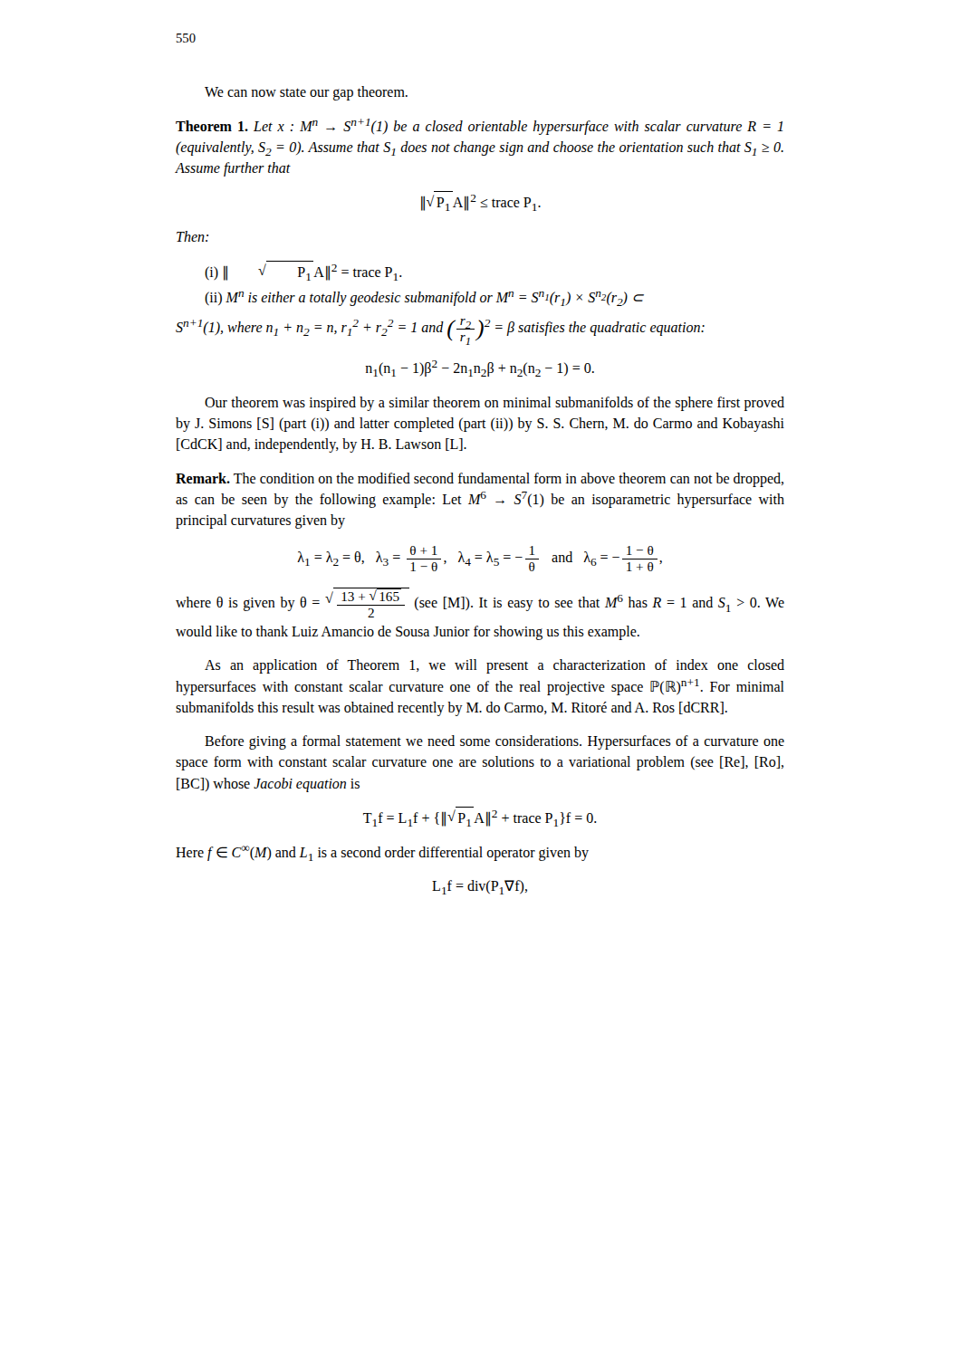550
We can now state our gap theorem.
Theorem 1. Let x : Mn → Sn+1(1) be a closed orientable hypersurface with scalar curvature R = 1 (equivalently, S2 = 0). Assume that S1 does not change sign and choose the orientation such that S1 ≥ 0. Assume further that
∥P1 A∥2 ≤ trace P1.
Then:
(i) ∥P1 A∥2 = trace P1.
(ii) Mn is either a totally geodesic submanifold or Mn = Sn1(r1) × Sn2(r2) ⊂
Sn+1(1), where n1 + n2 = n, r12 + r22 = 1 and (r2 r1)2 = β satisfies the quadratic equation:
n1(n1 − 1)β2 − 2n1n2β + n2(n2 − 1) = 0.
Our theorem was inspired by a similar theorem on minimal submanifolds of the sphere first proved by J. Simons [S] (part (i)) and latter completed (part (ii)) by S. S. Chern, M. do Carmo and Kobayashi [CdCK] and, independently, by H. B. Lawson [L].
Remark. The condition on the modified second fundamental form in above theorem can not be dropped, as can be seen by the following example: Let M6 → S7(1) be an isoparametric hypersurface with principal curvatures given by
λ1 = λ2 = θ, λ3 = θ + 11 − θ, λ4 = λ5 = −1 θ and λ6 = −1 − θ 1 + θ,
where θ is given by θ = 13 + 1652 (see [M]). It is easy to see that M6 has R = 1 and S1 > 0. We would like to thank Luiz Amancio de Sousa Junior for showing us this example.
As an application of Theorem 1, we will present a characterization of index one closed hypersurfaces with constant scalar curvature one of the real projective space ℙ(ℝ)n+1. For minimal submanifolds this result was obtained recently by M. do Carmo, M. Ritoré and A. Ros [dCRR].
Before giving a formal statement we need some considerations. Hypersurfaces of a curvature one space form with constant scalar curvature one are solutions to a variational problem (see [Re], [Ro], [BC]) whose Jacobi equation is
T1f = L1f + {∥P1 A∥2 + trace P1}f = 0.
Here f ∈ C∞(M) and L1 is a second order differential operator given by
L1f = div(P1∇f),